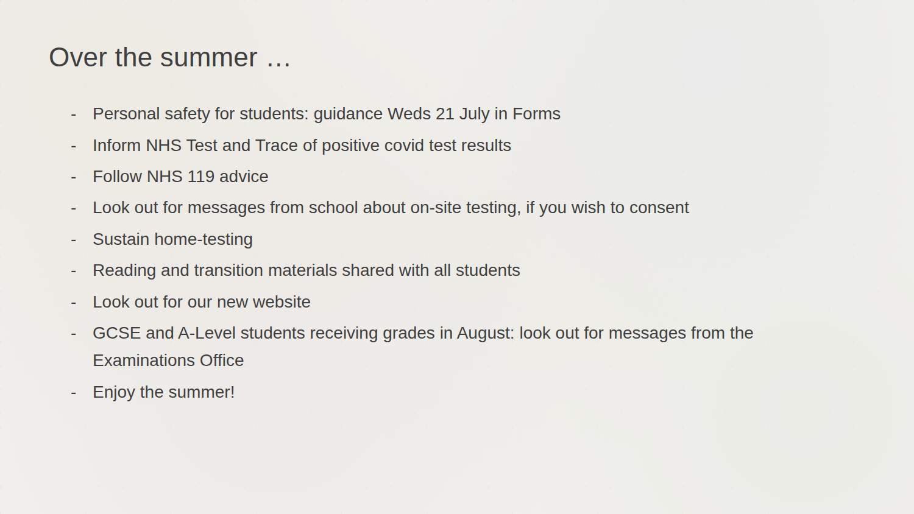Over the summer …
Personal safety for students: guidance Weds 21 July in Forms
Inform NHS Test and Trace of positive covid test results
Follow NHS 119 advice
Look out for messages from school about on-site testing, if you wish to consent
Sustain home-testing
Reading and transition materials shared with all students
Look out for our new website
GCSE and A-Level students receiving grades in August: look out for messages from the Examinations Office
Enjoy the summer!